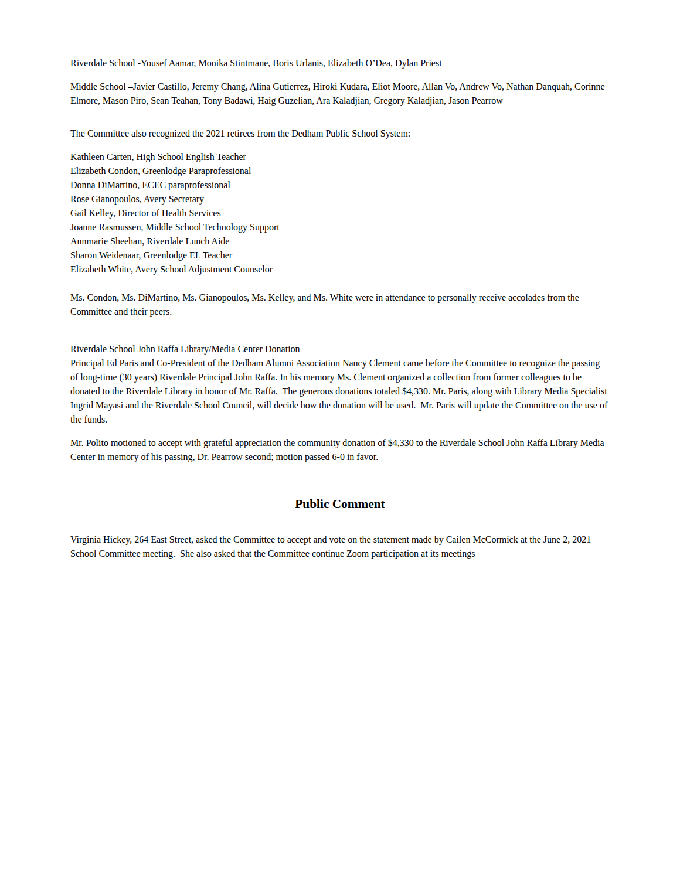Riverdale School -Yousef Aamar, Monika Stintmane, Boris Urlanis, Elizabeth O’Dea, Dylan Priest
Middle School –Javier Castillo, Jeremy Chang, Alina Gutierrez, Hiroki Kudara, Eliot Moore, Allan Vo, Andrew Vo, Nathan Danquah, Corinne Elmore, Mason Piro, Sean Teahan, Tony Badawi, Haig Guzelian, Ara Kaladjian, Gregory Kaladjian, Jason Pearrow
The Committee also recognized the 2021 retirees from the Dedham Public School System:
Kathleen Carten, High School English Teacher
Elizabeth Condon, Greenlodge Paraprofessional
Donna DiMartino, ECEC paraprofessional
Rose Gianopoulos, Avery Secretary
Gail Kelley, Director of Health Services
Joanne Rasmussen, Middle School Technology Support
Annmarie Sheehan, Riverdale Lunch Aide
Sharon Weidenaar, Greenlodge EL Teacher
Elizabeth White, Avery School Adjustment Counselor
Ms. Condon, Ms. DiMartino, Ms. Gianopoulos, Ms. Kelley, and Ms. White were in attendance to personally receive accolades from the Committee and their peers.
Riverdale School John Raffa Library/Media Center Donation
Principal Ed Paris and Co-President of the Dedham Alumni Association Nancy Clement came before the Committee to recognize the passing of long-time (30 years) Riverdale Principal John Raffa. In his memory Ms. Clement organized a collection from former colleagues to be donated to the Riverdale Library in honor of Mr. Raffa. The generous donations totaled $4,330. Mr. Paris, along with Library Media Specialist Ingrid Mayasi and the Riverdale School Council, will decide how the donation will be used. Mr. Paris will update the Committee on the use of the funds.
Mr. Polito motioned to accept with grateful appreciation the community donation of $4,330 to the Riverdale School John Raffa Library Media Center in memory of his passing, Dr. Pearrow second; motion passed 6-0 in favor.
Public Comment
Virginia Hickey, 264 East Street, asked the Committee to accept and vote on the statement made by Cailen McCormick at the June 2, 2021 School Committee meeting. She also asked that the Committee continue Zoom participation at its meetings